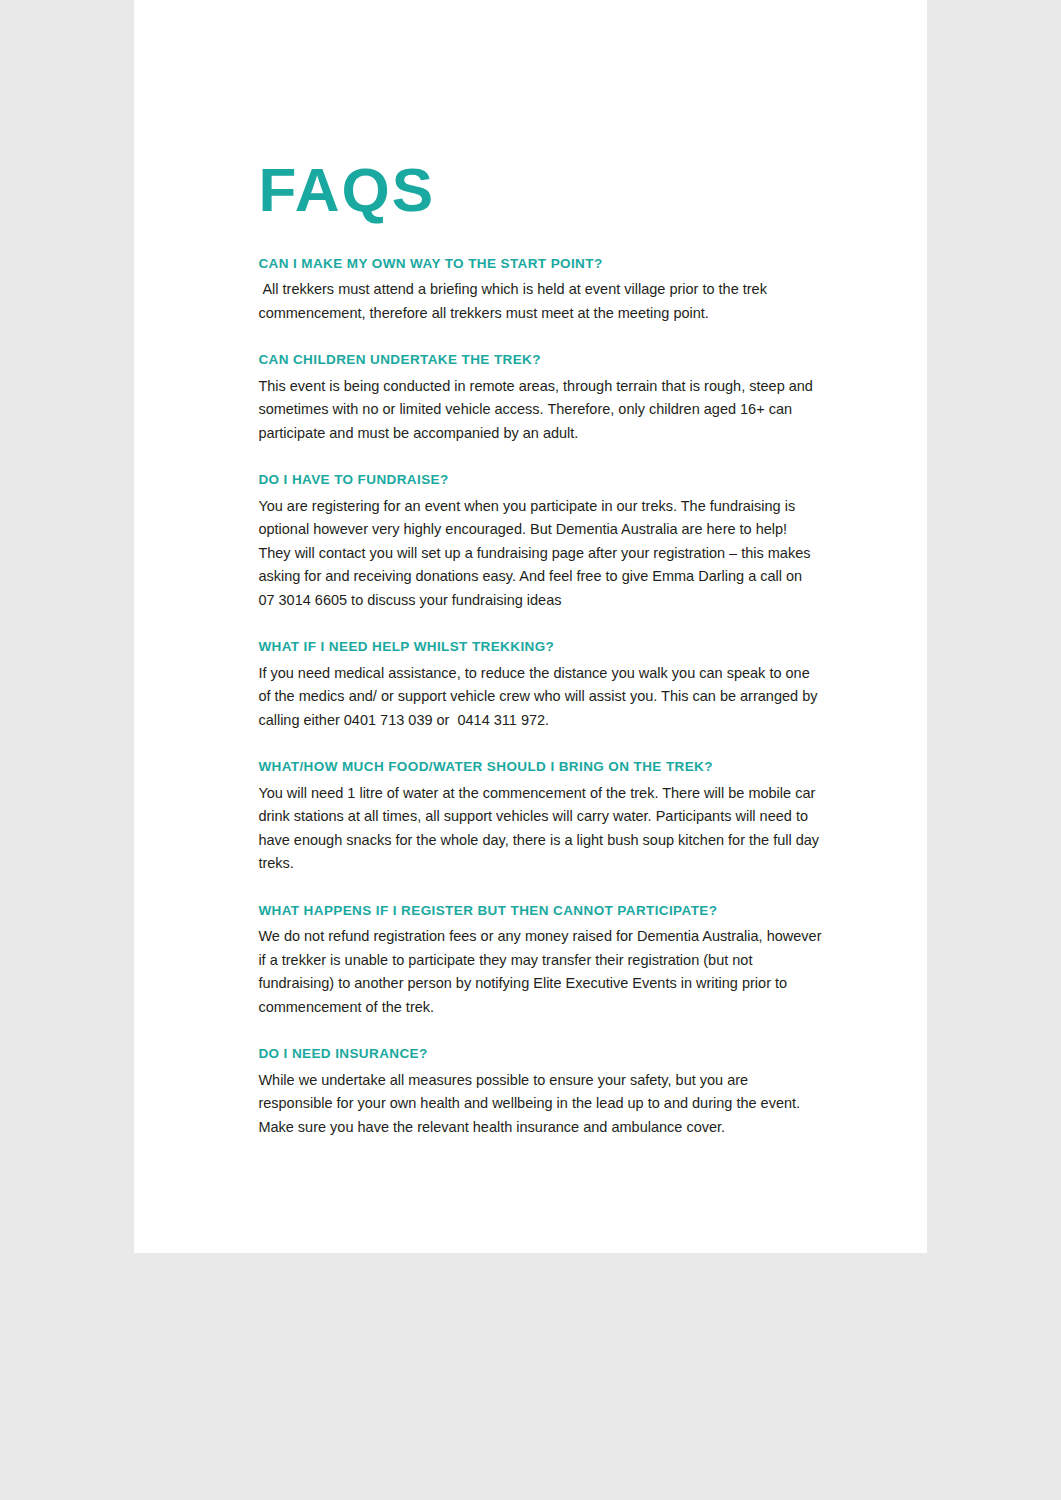FAQS
Can I make my own way to the start point?
All trekkers must attend a briefing which is held at event village prior to the trek commencement, therefore all trekkers must meet at the meeting point.
Can children undertake the trek?
This event is being conducted in remote areas, through terrain that is rough, steep and sometimes with no or limited vehicle access. Therefore, only children aged 16+ can participate and must be accompanied by an adult.
Do I have to fundraise?
You are registering for an event when you participate in our treks. The fundraising is optional however very highly encouraged. But Dementia Australia are here to help! They will contact you will set up a fundraising page after your registration – this makes asking for and receiving donations easy. And feel free to give Emma Darling a call on 07 3014 6605 to discuss your fundraising ideas
What if I need help whilst trekking?
If you need medical assistance, to reduce the distance you walk you can speak to one of the medics and/ or support vehicle crew who will assist you. This can be arranged by calling either 0401 713 039 or 0414 311 972.
What/how much food/water should I bring on the trek?
You will need 1 litre of water at the commencement of the trek. There will be mobile car drink stations at all times, all support vehicles will carry water. Participants will need to have enough snacks for the whole day, there is a light bush soup kitchen for the full day treks.
What happens if I register but then cannot participate?
We do not refund registration fees or any money raised for Dementia Australia, however if a trekker is unable to participate they may transfer their registration (but not fundraising) to another person by notifying Elite Executive Events in writing prior to commencement of the trek.
Do I need insurance?
While we undertake all measures possible to ensure your safety, but you are responsible for your own health and wellbeing in the lead up to and during the event. Make sure you have the relevant health insurance and ambulance cover.